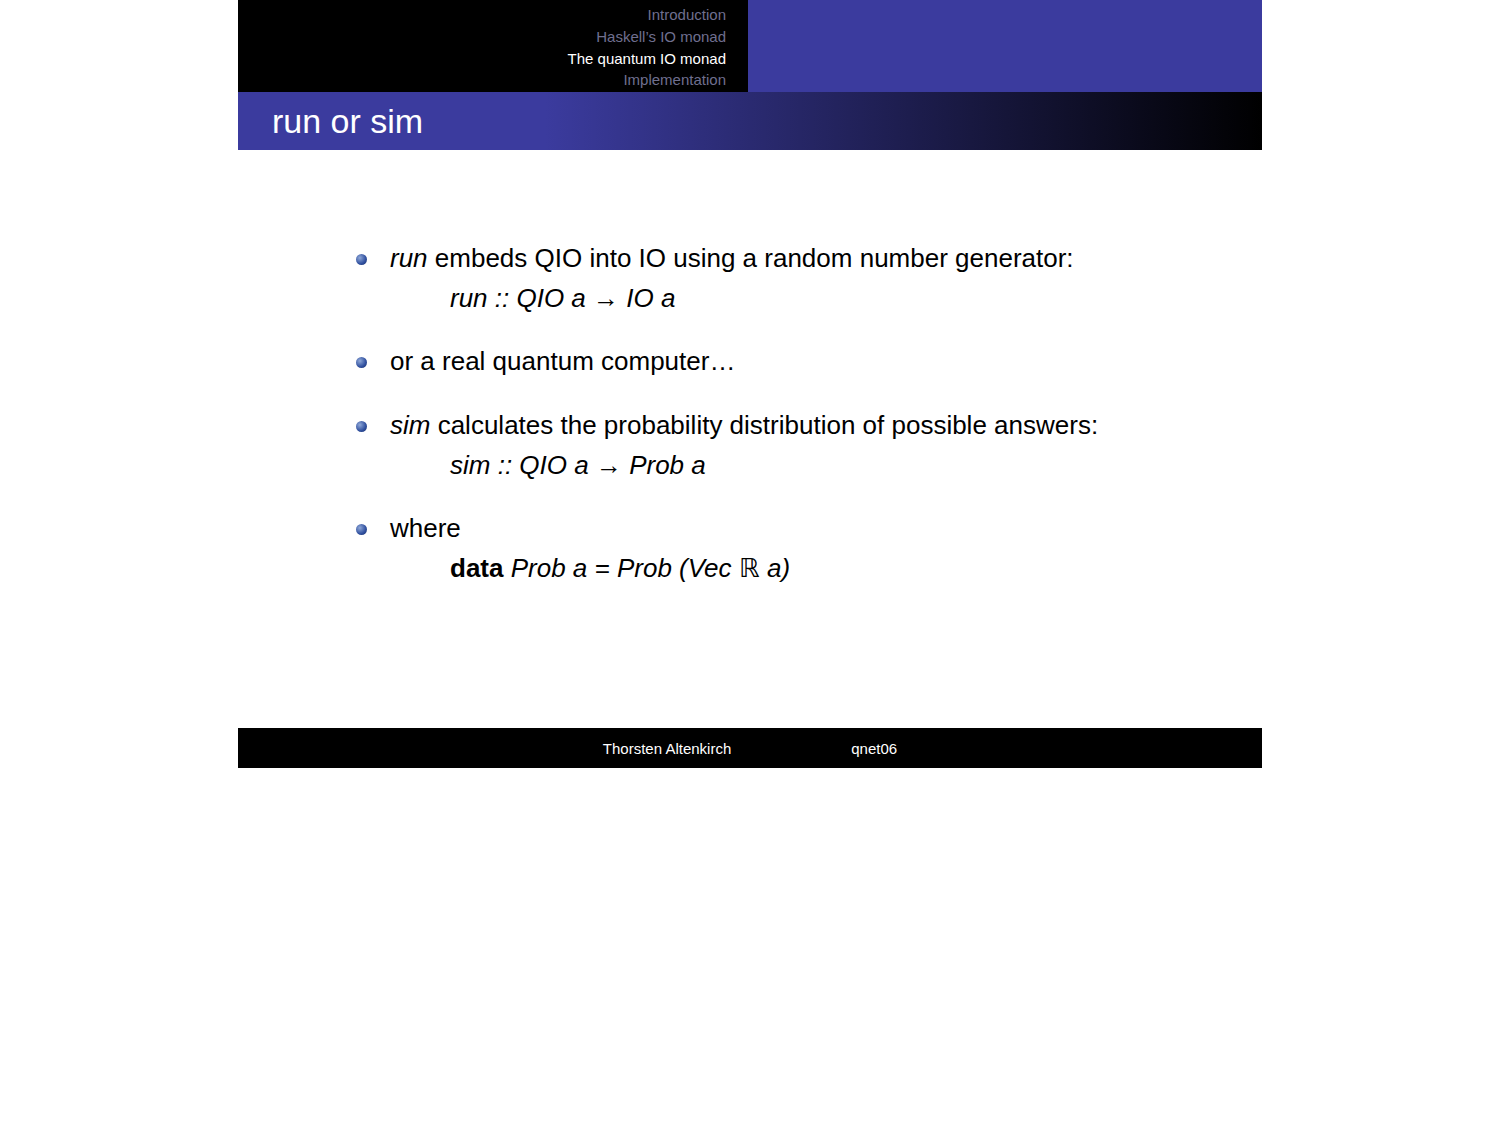Introduction Haskell’s IO monad The quantum IO monad Implementation
run or sim
run embeds QIO into IO using a random number generator: run :: QIO a → IO a
or a real quantum computer…
sim calculates the probability distribution of possible answers: sim :: QIO a → Prob a
where data Prob a = Prob (Vec ℝ a)
Thorsten Altenkirch qnet06